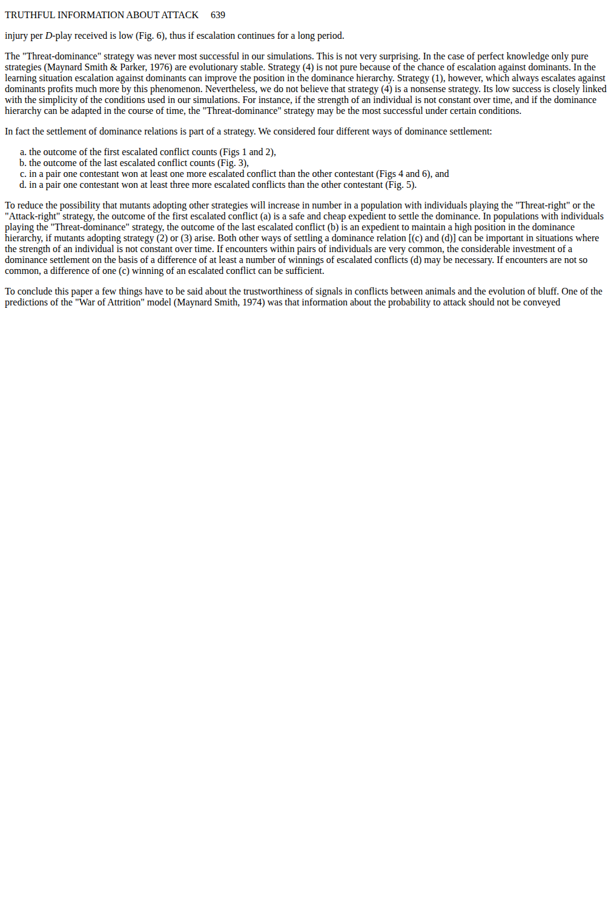TRUTHFUL INFORMATION ABOUT ATTACK 639
injury per D-play received is low (Fig. 6), thus if escalation continues for a long period.
The "Threat-dominance" strategy was never most successful in our simulations. This is not very surprising. In the case of perfect knowledge only pure strategies (Maynard Smith & Parker, 1976) are evolutionary stable. Strategy (4) is not pure because of the chance of escalation against dominants. In the learning situation escalation against dominants can improve the position in the dominance hierarchy. Strategy (1), however, which always escalates against dominants profits much more by this phenomenon. Nevertheless, we do not believe that strategy (4) is a nonsense strategy. Its low success is closely linked with the simplicity of the conditions used in our simulations. For instance, if the strength of an individual is not constant over time, and if the dominance hierarchy can be adapted in the course of time, the "Threat-dominance" strategy may be the most successful under certain conditions.
In fact the settlement of dominance relations is part of a strategy. We considered four different ways of dominance settlement:
the outcome of the first escalated conflict counts (Figs 1 and 2),
the outcome of the last escalated conflict counts (Fig. 3),
in a pair one contestant won at least one more escalated conflict than the other contestant (Figs 4 and 6), and
in a pair one contestant won at least three more escalated conflicts than the other contestant (Fig. 5).
To reduce the possibility that mutants adopting other strategies will increase in number in a population with individuals playing the "Threat-right" or the "Attack-right" strategy, the outcome of the first escalated conflict (a) is a safe and cheap expedient to settle the dominance. In populations with individuals playing the "Threat-dominance" strategy, the outcome of the last escalated conflict (b) is an expedient to maintain a high position in the dominance hierarchy, if mutants adopting strategy (2) or (3) arise. Both other ways of settling a dominance relation [(c) and (d)] can be important in situations where the strength of an individual is not constant over time. If encounters within pairs of individuals are very common, the considerable investment of a dominance settlement on the basis of a difference of at least a number of winnings of escalated conflicts (d) may be necessary. If encounters are not so common, a difference of one (c) winning of an escalated conflict can be sufficient.
To conclude this paper a few things have to be said about the trustworthiness of signals in conflicts between animals and the evolution of bluff. One of the predictions of the "War of Attrition" model (Maynard Smith, 1974) was that information about the probability to attack should not be conveyed